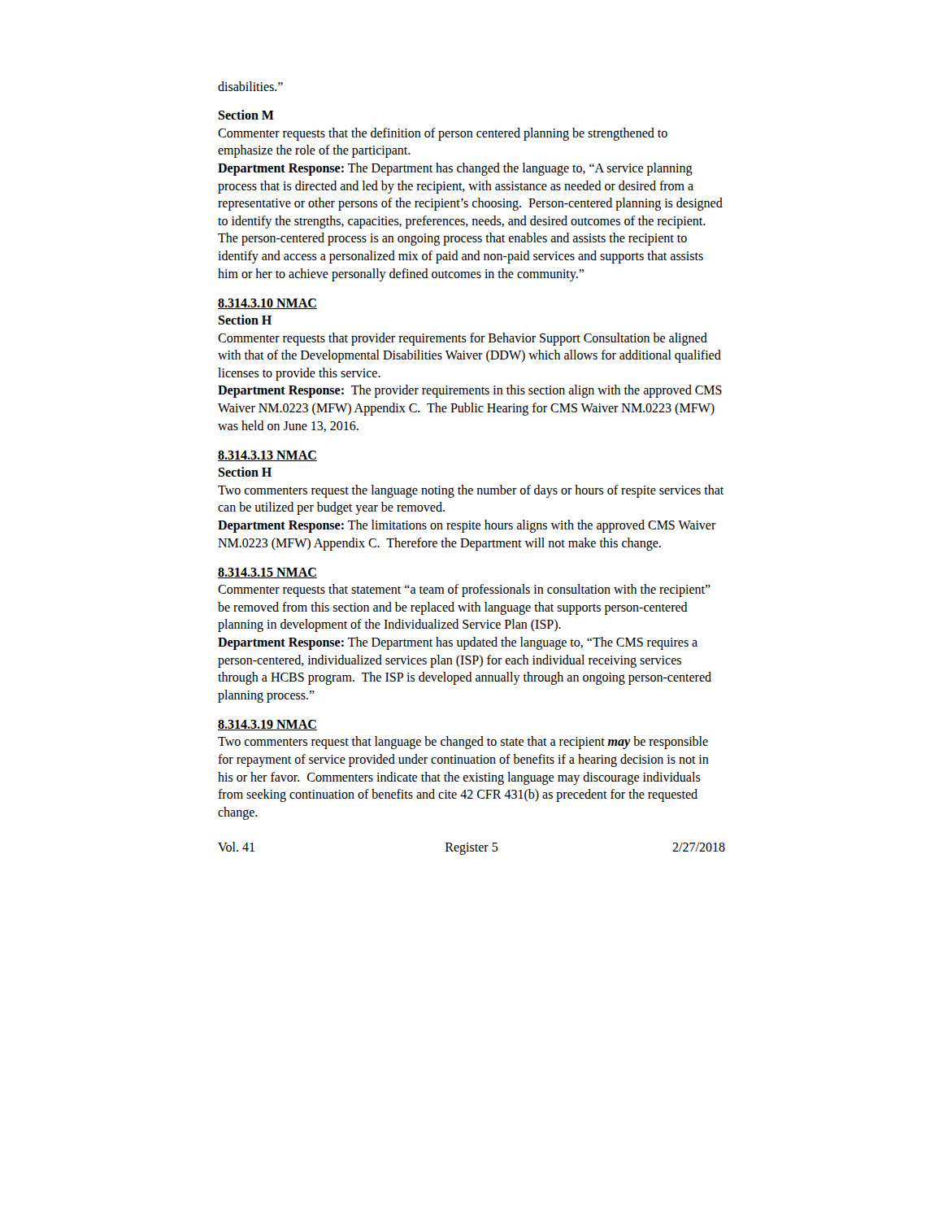disabilities.”
Section M
Commenter requests that the definition of person centered planning be strengthened to emphasize the role of the participant.
Department Response: The Department has changed the language to, “A service planning process that is directed and led by the recipient, with assistance as needed or desired from a representative or other persons of the recipient’s choosing. Person-centered planning is designed to identify the strengths, capacities, preferences, needs, and desired outcomes of the recipient. The person-centered process is an ongoing process that enables and assists the recipient to identify and access a personalized mix of paid and non-paid services and supports that assists him or her to achieve personally defined outcomes in the community.”
8.314.3.10 NMAC
Section H
Commenter requests that provider requirements for Behavior Support Consultation be aligned with that of the Developmental Disabilities Waiver (DDW) which allows for additional qualified licenses to provide this service.
Department Response: The provider requirements in this section align with the approved CMS Waiver NM.0223 (MFW) Appendix C. The Public Hearing for CMS Waiver NM.0223 (MFW) was held on June 13, 2016.
8.314.3.13 NMAC
Section H
Two commenters request the language noting the number of days or hours of respite services that can be utilized per budget year be removed.
Department Response: The limitations on respite hours aligns with the approved CMS Waiver NM.0223 (MFW) Appendix C. Therefore the Department will not make this change.
8.314.3.15 NMAC
Commenter requests that statement “a team of professionals in consultation with the recipient” be removed from this section and be replaced with language that supports person-centered planning in development of the Individualized Service Plan (ISP).
Department Response: The Department has updated the language to, “The CMS requires a person-centered, individualized services plan (ISP) for each individual receiving services through a HCBS program. The ISP is developed annually through an ongoing person-centered planning process.”
8.314.3.19 NMAC
Two commenters request that language be changed to state that a recipient may be responsible for repayment of service provided under continuation of benefits if a hearing decision is not in his or her favor. Commenters indicate that the existing language may discourage individuals from seeking continuation of benefits and cite 42 CFR 431(b) as precedent for the requested change.
Vol. 41 Register 5 2/27/2018